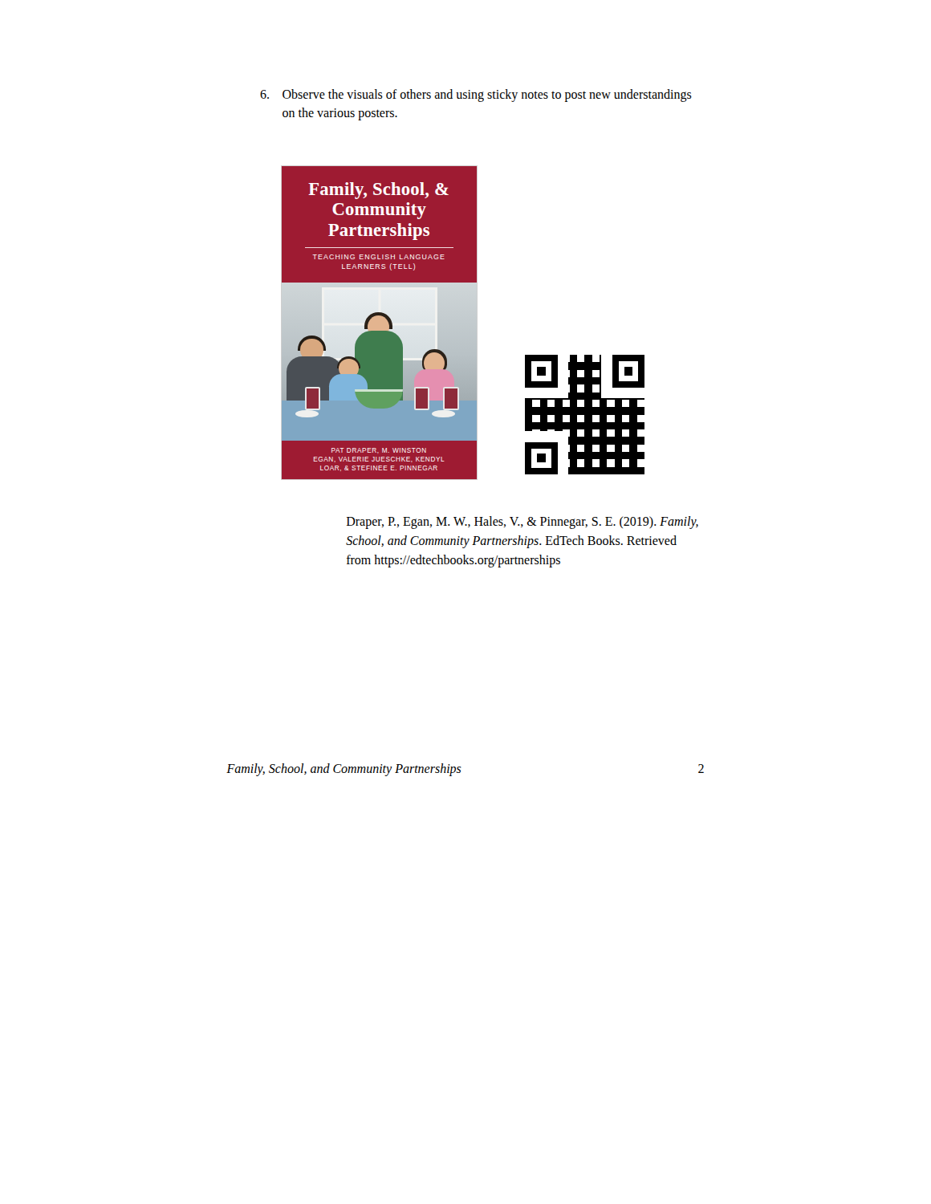Observe the visuals of others and using sticky notes to post new understandings on the various posters.
Family, School, &
Community
Partnerships
Teaching English Language
Learners (TELL)
Pat Draper, M. Winston
Egan, Valerie Jueschke, Kendyl
Loar, & Stefinee E. Pinnegar
Draper, P., Egan, M. W., Hales, V., & Pinnegar, S. E. (2019). Family, School, and Community Partnerships. EdTech Books. Retrieved from https://edtechbooks.org/partnerships
Family, School, and Community Partnerships
2